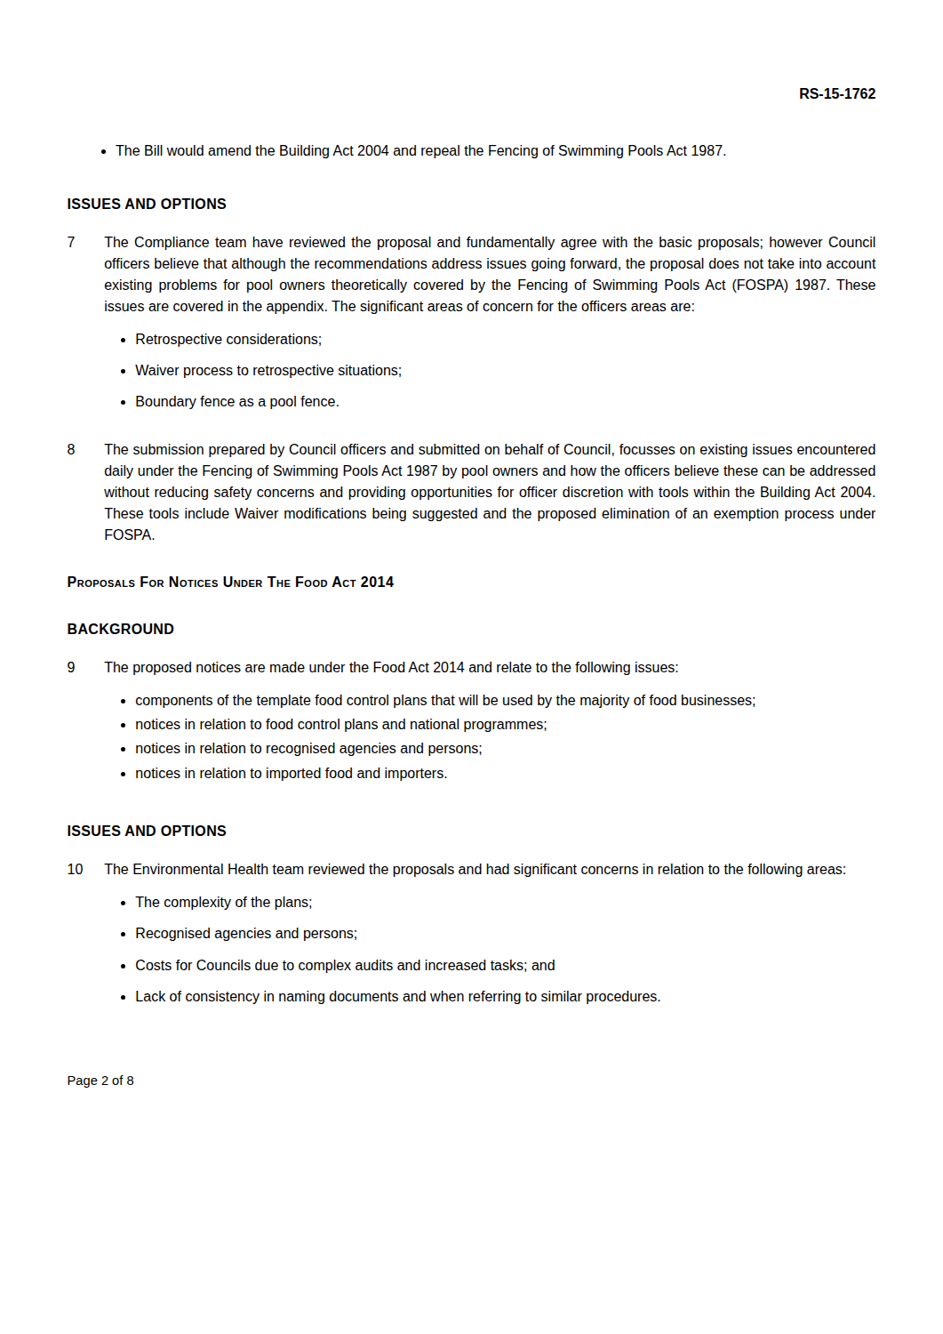RS-15-1762
The Bill would amend the Building Act 2004 and repeal the Fencing of Swimming Pools Act 1987.
Issues and Options
7
The Compliance team have reviewed the proposal and fundamentally agree with the basic proposals; however Council officers believe that although the recommendations address issues going forward, the proposal does not take into account existing problems for pool owners theoretically covered by the Fencing of Swimming Pools Act (FOSPA) 1987. These issues are covered in the appendix. The significant areas of concern for the officers areas are:
Retrospective considerations;
Waiver process to retrospective situations;
Boundary fence as a pool fence.
8
The submission prepared by Council officers and submitted on behalf of Council, focusses on existing issues encountered daily under the Fencing of Swimming Pools Act 1987 by pool owners and how the officers believe these can be addressed without reducing safety concerns and providing opportunities for officer discretion with tools within the Building Act 2004. These tools include Waiver modifications being suggested and the proposed elimination of an exemption process under FOSPA.
Proposals For Notices Under The Food Act 2014
Background
9
The proposed notices are made under the Food Act 2014 and relate to the following issues:
components of the template food control plans that will be used by the majority of food businesses;
notices in relation to food control plans and national programmes;
notices in relation to recognised agencies and persons;
notices in relation to imported food and importers.
Issues and Options
10
The Environmental Health team reviewed the proposals and had significant concerns in relation to the following areas:
The complexity of the plans;
Recognised agencies and persons;
Costs for Councils due to complex audits and increased tasks; and
Lack of consistency in naming documents and when referring to similar procedures.
Page 2 of 8